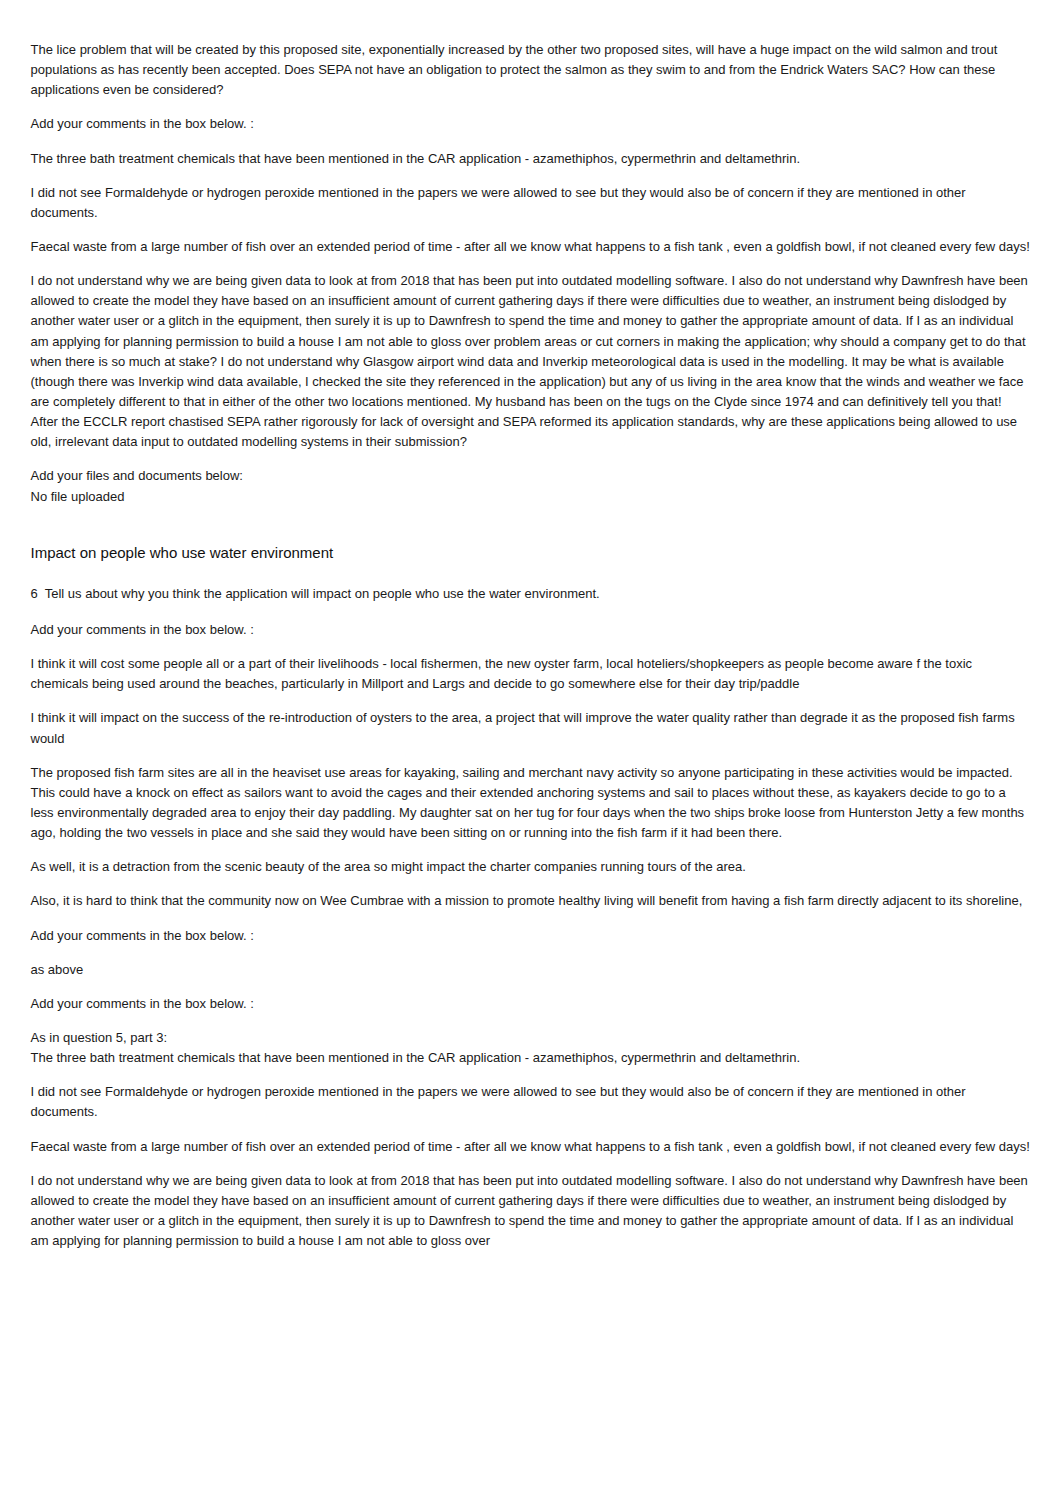The lice problem that will be created by this proposed site, exponentially increased by the other two proposed sites, will have a huge impact on the wild salmon and trout populations as has recently been accepted. Does SEPA not have an obligation to protect the salmon as they swim to and from the Endrick Waters SAC? How can these applications even be considered?
Add your comments in the box below. :
The three bath treatment chemicals that have been mentioned in the CAR application - azamethiphos, cypermethrin and deltamethrin.
I did not see Formaldehyde or hydrogen peroxide mentioned in the papers we were allowed to see but they would also be of concern if they are mentioned in other documents.
Faecal waste from a large number of fish over an extended period of time - after all we know what happens to a fish tank , even a goldfish bowl, if not cleaned every few days!
I do not understand why we are being given data to look at from 2018 that has been put into outdated modelling software. I also do not understand why Dawnfresh have been allowed to create the model they have based on an insufficient amount of current gathering days if there were difficulties due to weather, an instrument being dislodged by another water user or a glitch in the equipment, then surely it is up to Dawnfresh to spend the time and money to gather the appropriate amount of data. If I as an individual am applying for planning permission to build a house I am not able to gloss over problem areas or cut corners in making the application; why should a company get to do that when there is so much at stake? I do not understand why Glasgow airport wind data and Inverkip meteorological data is used in the modelling. It may be what is available (though there was Inverkip wind data available, I checked the site they referenced in the application) but any of us living in the area know that the winds and weather we face are completely different to that in either of the other two locations mentioned. My husband has been on the tugs on the Clyde since 1974 and can definitively tell you that! After the ECCLR report chastised SEPA rather rigorously for lack of oversight and SEPA reformed its application standards, why are these applications being allowed to use old, irrelevant data input to outdated modelling systems in their submission?
Add your files and documents below:
No file uploaded
Impact on people who use water environment
6 Tell us about why you think the application will impact on people who use the water environment.
Add your comments in the box below. :
I think it will cost some people all or a part of their livelihoods - local fishermen, the new oyster farm, local hoteliers/shopkeepers as people become aware f the toxic chemicals being used around the beaches, particularly in Millport and Largs and decide to go somewhere else for their day trip/paddle
I think it will impact on the success of the re-introduction of oysters to the area, a project that will improve the water quality rather than degrade it as the proposed fish farms would
The proposed fish farm sites are all in the heaviset use areas for kayaking, sailing and merchant navy activity so anyone participating in these activities would be impacted. This could have a knock on effect as sailors want to avoid the cages and their extended anchoring systems and sail to places without these, as kayakers decide to go to a less environmentally degraded area to enjoy their day paddling. My daughter sat on her tug for four days when the two ships broke loose from Hunterston Jetty a few months ago, holding the two vessels in place and she said they would have been sitting on or running into the fish farm if it had been there.
As well, it is a detraction from the scenic beauty of the area so might impact the charter companies running tours of the area.
Also, it is hard to think that the community now on Wee Cumbrae with a mission to promote healthy living will benefit from having a fish farm directly adjacent to its shoreline,
Add your comments in the box below. :
as above
Add your comments in the box below. :
As in question 5, part 3:
The three bath treatment chemicals that have been mentioned in the CAR application - azamethiphos, cypermethrin and deltamethrin.
I did not see Formaldehyde or hydrogen peroxide mentioned in the papers we were allowed to see but they would also be of concern if they are mentioned in other documents.
Faecal waste from a large number of fish over an extended period of time - after all we know what happens to a fish tank , even a goldfish bowl, if not cleaned every few days!
I do not understand why we are being given data to look at from 2018 that has been put into outdated modelling software. I also do not understand why Dawnfresh have been allowed to create the model they have based on an insufficient amount of current gathering days if there were difficulties due to weather, an instrument being dislodged by another water user or a glitch in the equipment, then surely it is up to Dawnfresh to spend the time and money to gather the appropriate amount of data. If I as an individual am applying for planning permission to build a house I am not able to gloss over